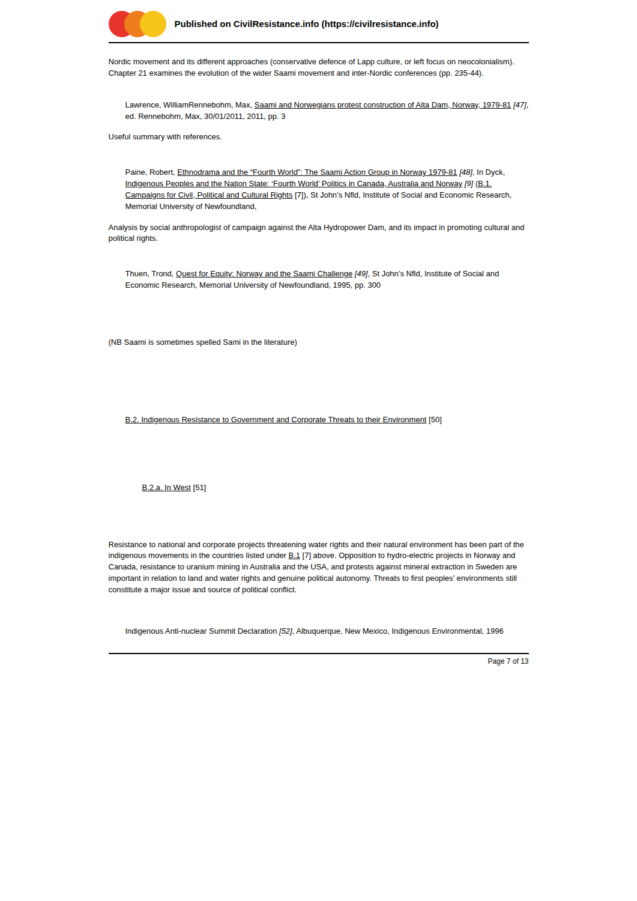Published on CivilResistance.info (https://civilresistance.info)
Nordic movement and its different approaches (conservative defence of Lapp culture, or left focus on neocolonialism). Chapter 21 examines the evolution of the wider Saami movement and inter-Nordic conferences (pp. 235-44).
Lawrence, WilliamRennebohm, Max, Saami and Norwegians protest construction of Alta Dam, Norway, 1979-81 [47], ed. Rennebohm, Max, 30/01/2011, 2011, pp. 3
Useful summary with references.
Paine, Robert, Ethnodrama and the “Fourth World”: The Saami Action Group in Norway 1979-81 [48], In Dyck, Indigenous Peoples and the Nation State: ‘Fourth World’ Politics in Canada, Australia and Norway [9] (B.1. Campaigns for Civil, Political and Cultural Rights [7]), St John’s Nfld, Institute of Social and Economic Research, Memorial University of Newfoundland,
Analysis by social anthropologist of campaign against the Alta Hydropower Dam, and its impact in promoting cultural and political rights.
Thuen, Trond, Quest for Equity: Norway and the Saami Challenge [49], St John’s Nfld, Institute of Social and Economic Research, Memorial University of Newfoundland, 1995, pp. 300
(NB Saami is sometimes spelled Sami in the literature)
B.2. Indigenous Resistance to Government and Corporate Threats to their Environment [50]
B.2.a. In West [51]
Resistance to national and corporate projects threatening water rights and their natural environment has been part of the indigenous movements in the countries listed under B.1 [7] above. Opposition to hydro-electric projects in Norway and Canada, resistance to uranium mining in Australia and the USA, and protests against mineral extraction in Sweden are important in relation to land and water rights and genuine political autonomy. Threats to first peoples’ environments still constitute a major issue and source of political conflict.
Indigenous Anti-nuclear Summit Declaration [52], Albuquerque, New Mexico, Indigenous Environmental, 1996
Page 7 of 13